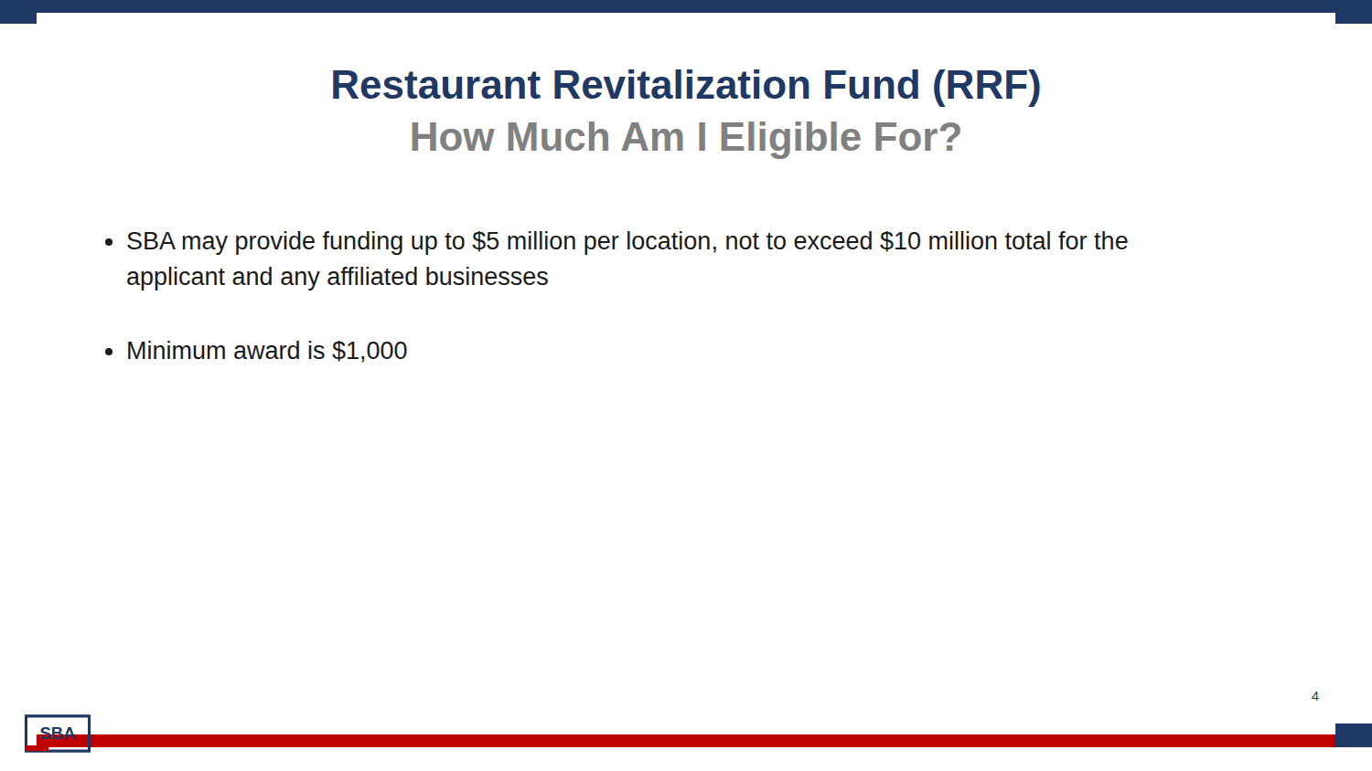Restaurant Revitalization Fund (RRF)
How Much Am I Eligible For?
SBA may provide funding up to $5 million per location, not to exceed $10 million total for the applicant and any affiliated businesses
Minimum award is $1,000
4
SBA logo SBA